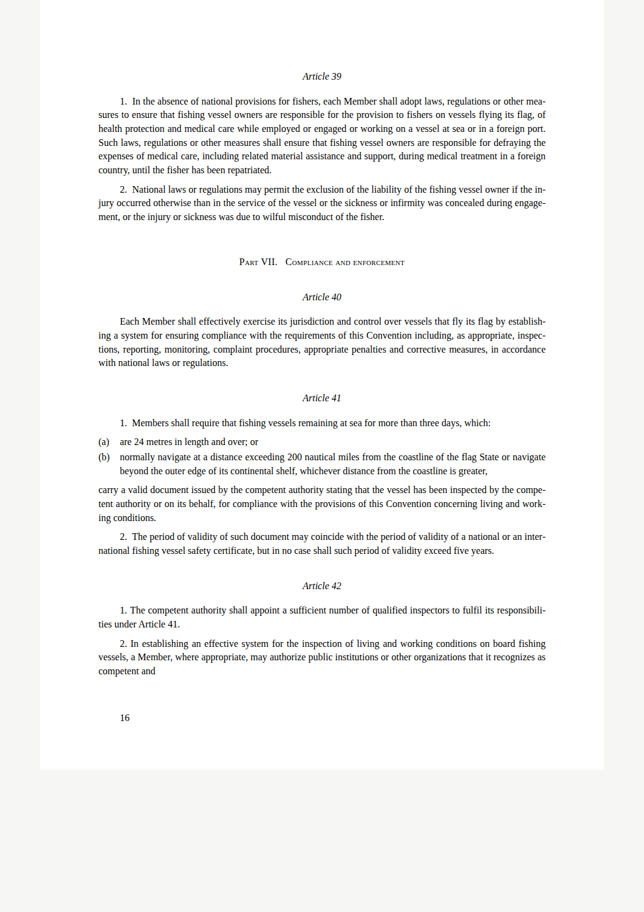Article 39
1. In the absence of national provisions for fishers, each Member shall adopt laws, regulations or other measures to ensure that fishing vessel owners are responsible for the provision to fishers on vessels flying its flag, of health protection and medical care while employed or engaged or working on a vessel at sea or in a foreign port. Such laws, regulations or other measures shall ensure that fishing vessel owners are responsible for defraying the expenses of medical care, including related material assistance and support, during medical treatment in a foreign country, until the fisher has been repatriated.
2. National laws or regulations may permit the exclusion of the liability of the fishing vessel owner if the injury occurred otherwise than in the service of the vessel or the sickness or infirmity was concealed during engagement, or the injury or sickness was due to wilful misconduct of the fisher.
Part VII. Compliance and enforcement
Article 40
Each Member shall effectively exercise its jurisdiction and control over vessels that fly its flag by establishing a system for ensuring compliance with the requirements of this Convention including, as appropriate, inspections, reporting, monitoring, complaint procedures, appropriate penalties and corrective measures, in accordance with national laws or regulations.
Article 41
1. Members shall require that fishing vessels remaining at sea for more than three days, which:
(a) are 24 metres in length and over; or
(b) normally navigate at a distance exceeding 200 nautical miles from the coastline of the flag State or navigate beyond the outer edge of its continental shelf, whichever distance from the coastline is greater,
carry a valid document issued by the competent authority stating that the vessel has been inspected by the competent authority or on its behalf, for compliance with the provisions of this Convention concerning living and working conditions.
2. The period of validity of such document may coincide with the period of validity of a national or an international fishing vessel safety certificate, but in no case shall such period of validity exceed five years.
Article 42
1. The competent authority shall appoint a sufficient number of qualified inspectors to fulfil its responsibilities under Article 41.
2. In establishing an effective system for the inspection of living and working conditions on board fishing vessels, a Member, where appropriate, may authorize public institutions or other organizations that it recognizes as competent and
16